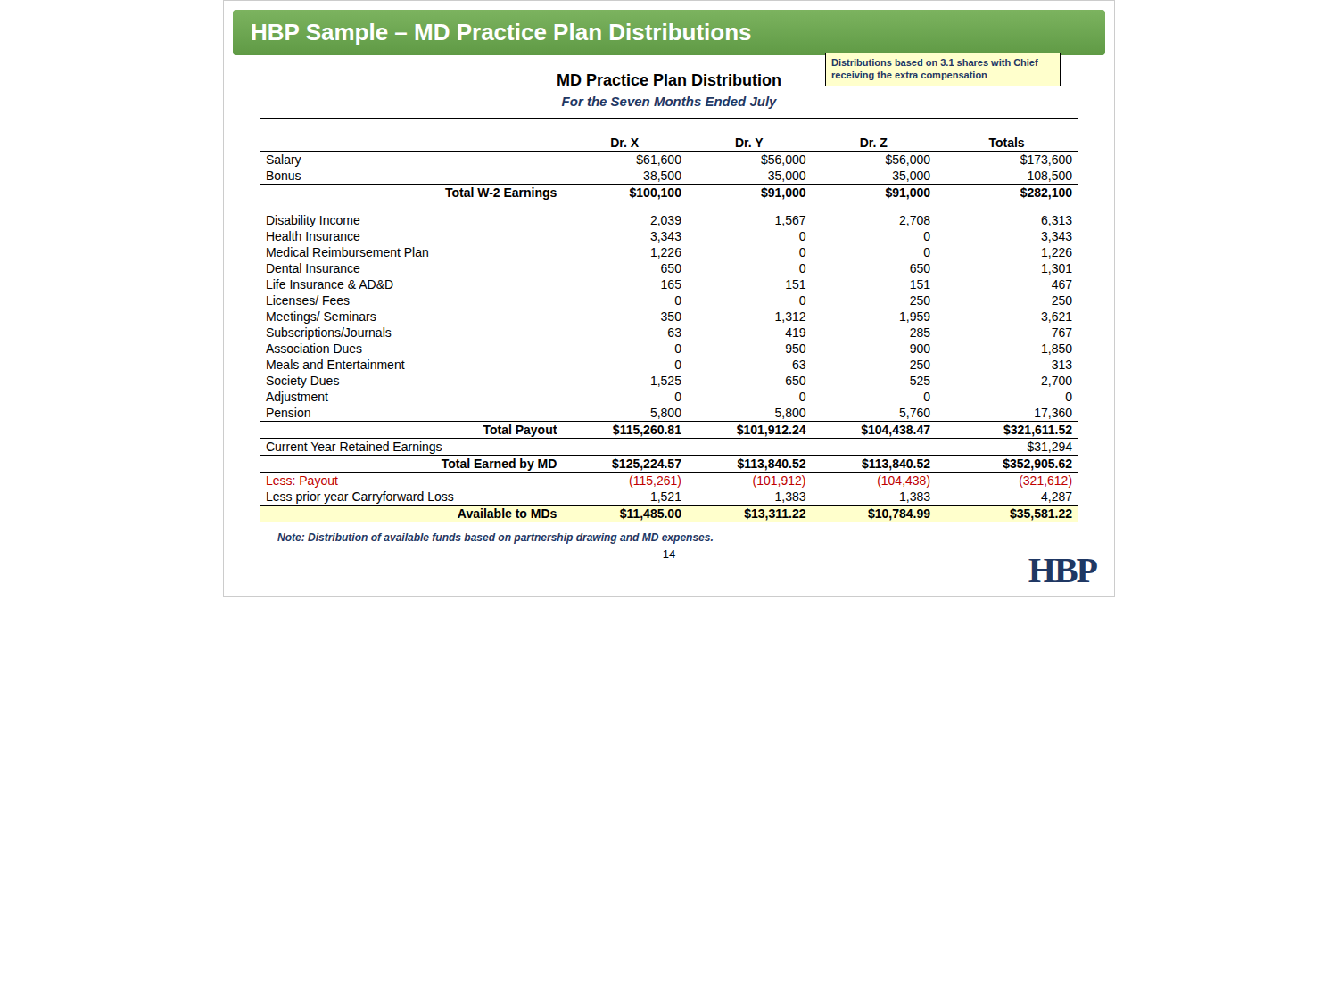HBP Sample – MD Practice Plan Distributions
MD Practice Plan Distribution
For the Seven Months Ended July
Distributions based on 3.1 shares with Chief receiving the extra compensation
| | Dr. X | Dr. Y | Dr. Z | Totals |
| --- | --- | --- | --- | --- |
| Salary | $61,600 | $56,000 | $56,000 | $173,600 |
| Bonus | 38,500 | 35,000 | 35,000 | 108,500 |
| Total W-2 Earnings | $100,100 | $91,000 | $91,000 | $282,100 |
| Disability Income | 2,039 | 1,567 | 2,708 | 6,313 |
| Health Insurance | 3,343 | 0 | 0 | 3,343 |
| Medical Reimbursement Plan | 1,226 | 0 | 0 | 1,226 |
| Dental Insurance | 650 | 0 | 650 | 1,301 |
| Life Insurance & AD&D | 165 | 151 | 151 | 467 |
| Licenses/ Fees | 0 | 0 | 250 | 250 |
| Meetings/ Seminars | 350 | 1,312 | 1,959 | 3,621 |
| Subscriptions/Journals | 63 | 419 | 285 | 767 |
| Association Dues | 0 | 950 | 900 | 1,850 |
| Meals and Entertainment | 0 | 63 | 250 | 313 |
| Society Dues | 1,525 | 650 | 525 | 2,700 |
| Adjustment | 0 | 0 | 0 | 0 |
| Pension | 5,800 | 5,800 | 5,760 | 17,360 |
| Total Payout | $115,260.81 | $101,912.24 | $104,438.47 | $321,611.52 |
| Current Year Retained Earnings | | | | $31,294 |
| Total Earned by MD | $125,224.57 | $113,840.52 | $113,840.52 | $352,905.62 |
| Less: Payout | (115,261) | (101,912) | (104,438) | (321,612) |
| Less prior year Carryforward Loss | 1,521 | 1,383 | 1,383 | 4,287 |
| Available to MDs | $11,485.00 | $13,311.22 | $10,784.99 | $35,581.22 |
Note: Distribution of available funds based on partnership drawing and MD expenses.
14
HBP